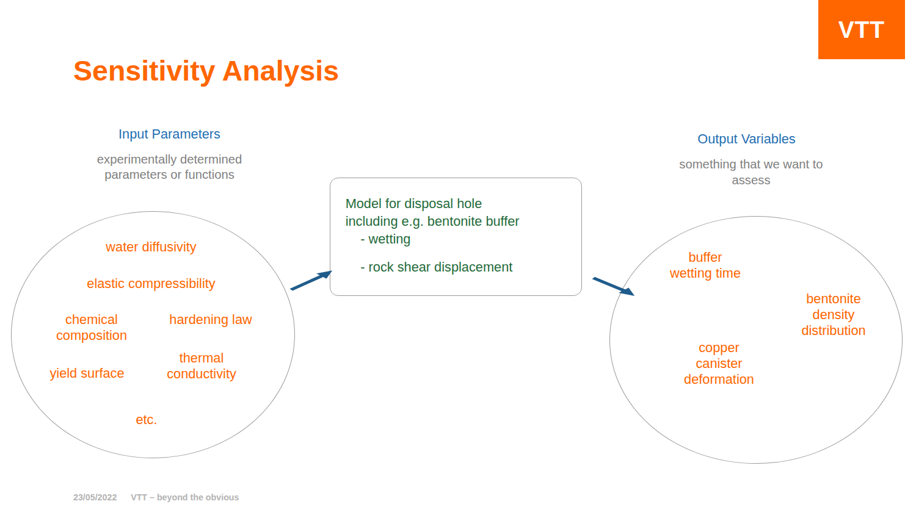VTT
Sensitivity Analysis
Input Parameters
experimentally determined
parameters or functions
Output Variables
something that we want to
assess
Model for disposal hole
including e.g. bentonite buffer
- wetting
- rock shear displacement
water diffusivity
elastic compressibility
chemical
composition
hardening law
thermal
conductivity
yield surface
etc.
buffer
wetting time
bentonite
density
distribution
copper
canister
deformation
23/05/2022 VTT – beyond the obvious